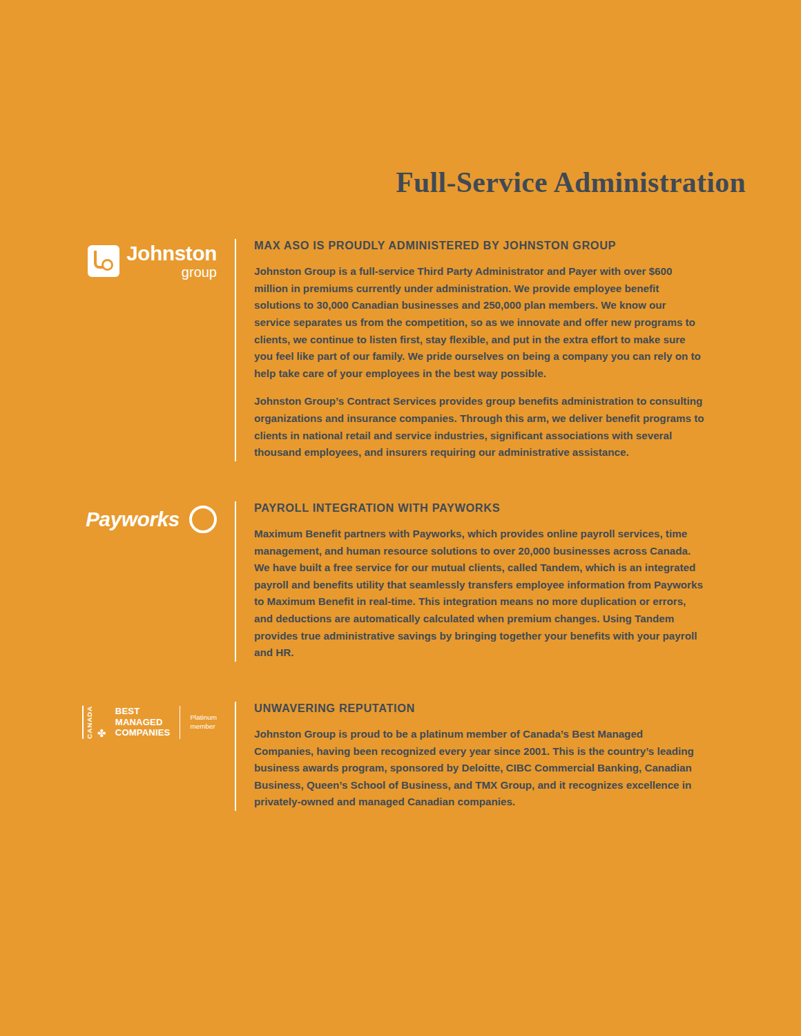Full-Service Administration
Johnston group
Max ASO is proudly administered by Johnston Group
Johnston Group is a full-service Third Party Administrator and Payer with over $600 million in premiums currently under administration. We provide employee benefit solutions to 30,000 Canadian businesses and 250,000 plan members. We know our service separates us from the competition, so as we innovate and offer new programs to clients, we continue to listen first, stay flexible, and put in the extra effort to make sure you feel like part of our family. We pride ourselves on being a company you can rely on to help take care of your employees in the best way possible.
Johnston Group’s Contract Services provides group benefits administration to consulting organizations and insurance companies. Through this arm, we deliver benefit programs to clients in national retail and service industries, significant associations with several thousand employees, and insurers requiring our administrative assistance.
Payworks
Payroll integration with Payworks
Maximum Benefit partners with Payworks, which provides online payroll services, time management, and human resource solutions to over 20,000 businesses across Canada. We have built a free service for our mutual clients, called Tandem, which is an integrated payroll and benefits utility that seamlessly transfers employee information from Payworks to Maximum Benefit in real-time. This integration means no more duplication or errors, and deductions are automatically calculated when premium changes. Using Tandem provides true administrative savings by bringing together your benefits with your payroll and HR.
CANADA
Best
Managed
Companies
Platinum
member
Unwavering reputation
Johnston Group is proud to be a platinum member of Canada’s Best Managed Companies, having been recognized every year since 2001. This is the country’s leading business awards program, sponsored by Deloitte, CIBC Commercial Banking, Canadian Business, Queen’s School of Business, and TMX Group, and it recognizes excellence in privately-owned and managed Canadian companies.